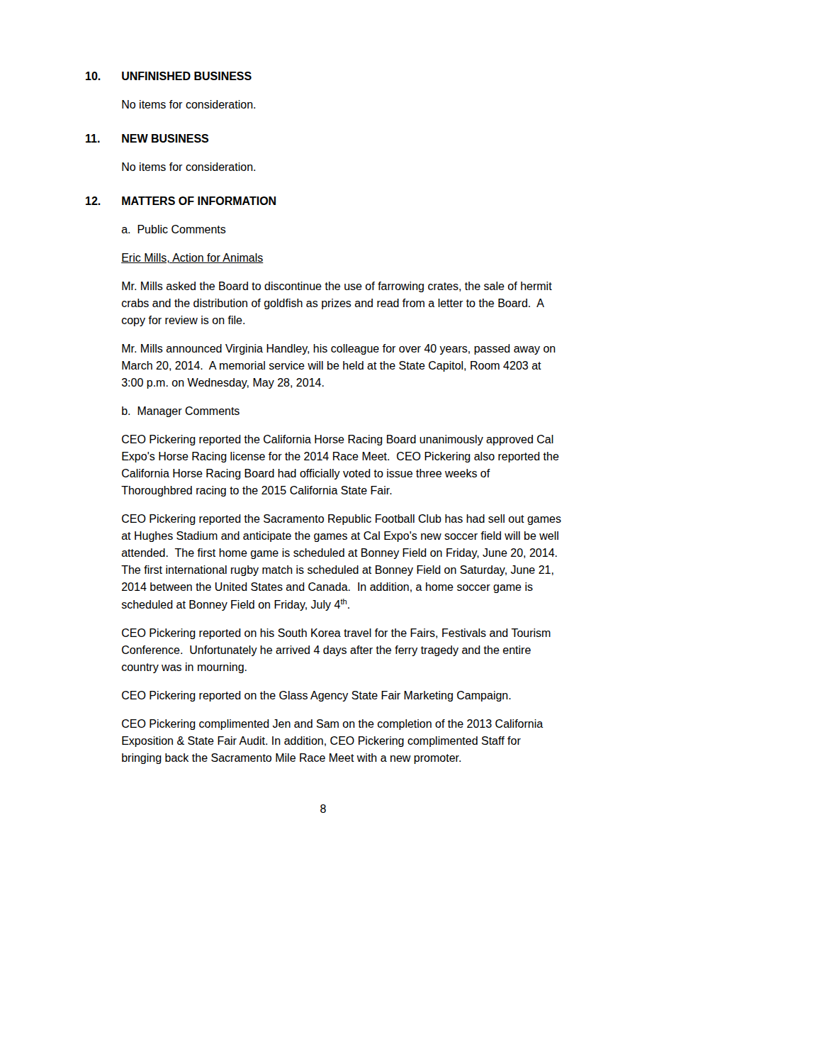10. UNFINISHED BUSINESS
No items for consideration.
11. NEW BUSINESS
No items for consideration.
12. MATTERS OF INFORMATION
a. Public Comments
Eric Mills, Action for Animals
Mr. Mills asked the Board to discontinue the use of farrowing crates, the sale of hermit crabs and the distribution of goldfish as prizes and read from a letter to the Board. A copy for review is on file.
Mr. Mills announced Virginia Handley, his colleague for over 40 years, passed away on March 20, 2014. A memorial service will be held at the State Capitol, Room 4203 at 3:00 p.m. on Wednesday, May 28, 2014.
b. Manager Comments
CEO Pickering reported the California Horse Racing Board unanimously approved Cal Expo's Horse Racing license for the 2014 Race Meet. CEO Pickering also reported the California Horse Racing Board had officially voted to issue three weeks of Thoroughbred racing to the 2015 California State Fair.
CEO Pickering reported the Sacramento Republic Football Club has had sell out games at Hughes Stadium and anticipate the games at Cal Expo's new soccer field will be well attended. The first home game is scheduled at Bonney Field on Friday, June 20, 2014. The first international rugby match is scheduled at Bonney Field on Saturday, June 21, 2014 between the United States and Canada. In addition, a home soccer game is scheduled at Bonney Field on Friday, July 4th.
CEO Pickering reported on his South Korea travel for the Fairs, Festivals and Tourism Conference. Unfortunately he arrived 4 days after the ferry tragedy and the entire country was in mourning.
CEO Pickering reported on the Glass Agency State Fair Marketing Campaign.
CEO Pickering complimented Jen and Sam on the completion of the 2013 California Exposition & State Fair Audit. In addition, CEO Pickering complimented Staff for bringing back the Sacramento Mile Race Meet with a new promoter.
8